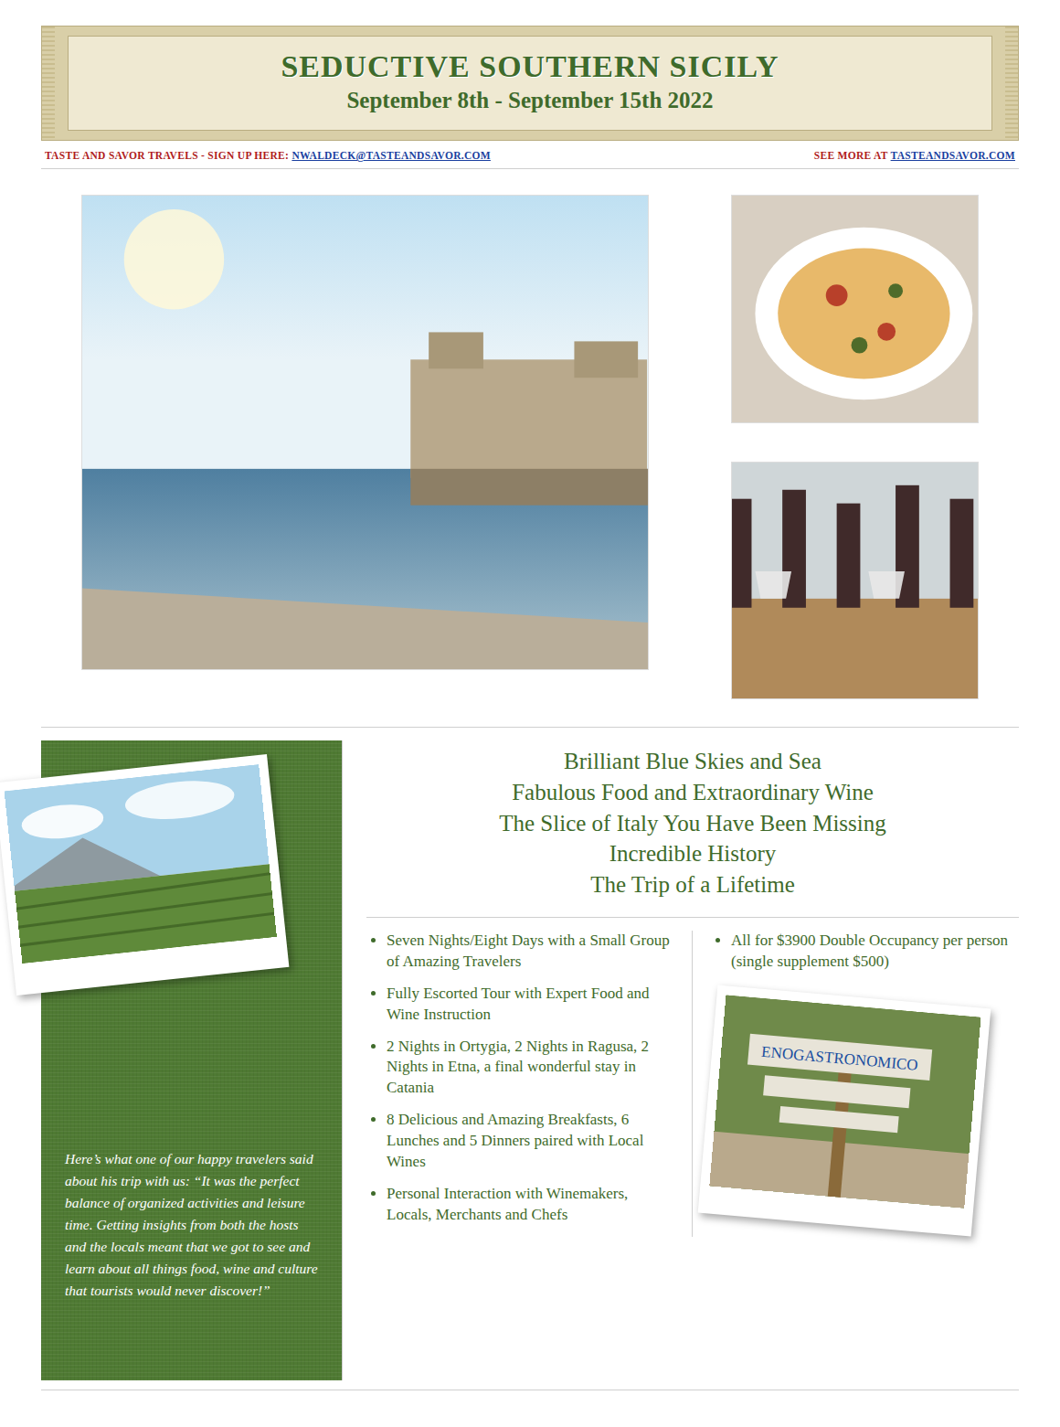Seductive Southern Sicily
September 8th - September 15th 2022
TASTE AND SAVOR TRAVELS - SIGN UP HERE: NWALDECK@TASTEANDSAVOR.COM
SEE MORE AT TASTEANDSAVOR.COM
Here’s what one of our happy travelers said about his trip with us: “It was the perfect balance of organized activities and leisure time. Getting insights from both the hosts and the locals meant that we got to see and learn about all things food, wine and culture that tourists would never discover!”
Brilliant Blue Skies and Sea
Fabulous Food and Extraordinary Wine
The Slice of Italy You Have Been Missing
Incredible History
The Trip of a Lifetime
Seven Nights/Eight Days with a Small Group of Amazing Travelers
Fully Escorted Tour with Expert Food and Wine Instruction
2 Nights in Ortygia, 2 Nights in Ragusa, 2 Nights in Etna, a final wonderful stay in Catania
8 Delicious and Amazing Breakfasts, 6 Lunches and 5 Dinners paired with Local Wines
Personal Interaction with Winemakers, Locals, Merchants and Chefs
All for $3900 Double Occupancy per person (single supplement $500)